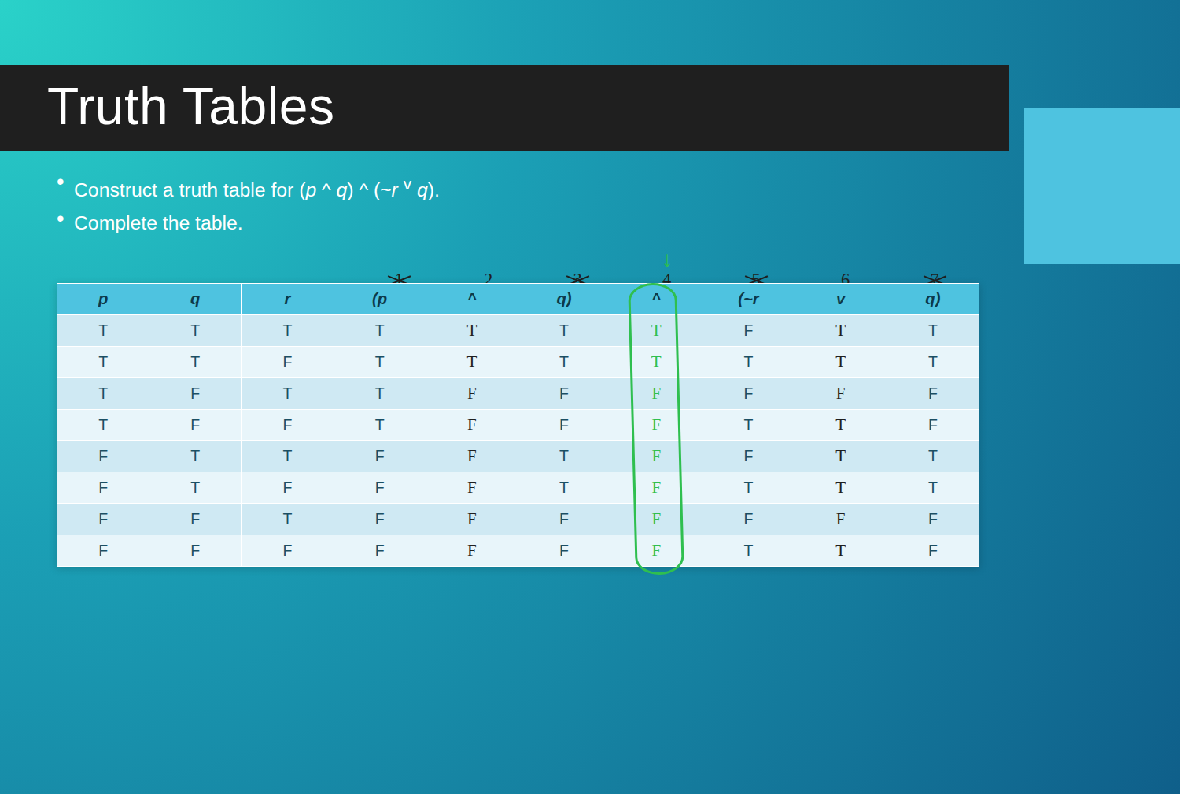Truth Tables
Construct a truth table for (p ^ q) ^ (~r v q).
Complete the table.
1 2 3 ↓
4 5 6 7
| p | q | r | (p | ^ | q) | ^ | (~r | v | q) |
| --- | --- | --- | --- | --- | --- | --- | --- | --- | --- |
| T | T | T | T | T | T | T | F | T | T |
| T | T | F | T | T | T | T | T | T | T |
| T | F | T | T | F | F | F | F | F | F |
| T | F | F | T | F | F | F | T | T | F |
| F | T | T | F | F | T | F | F | T | T |
| F | T | F | F | F | T | F | T | T | T |
| F | F | T | F | F | F | F | F | F | F |
| F | F | F | F | F | F | F | T | T | F |